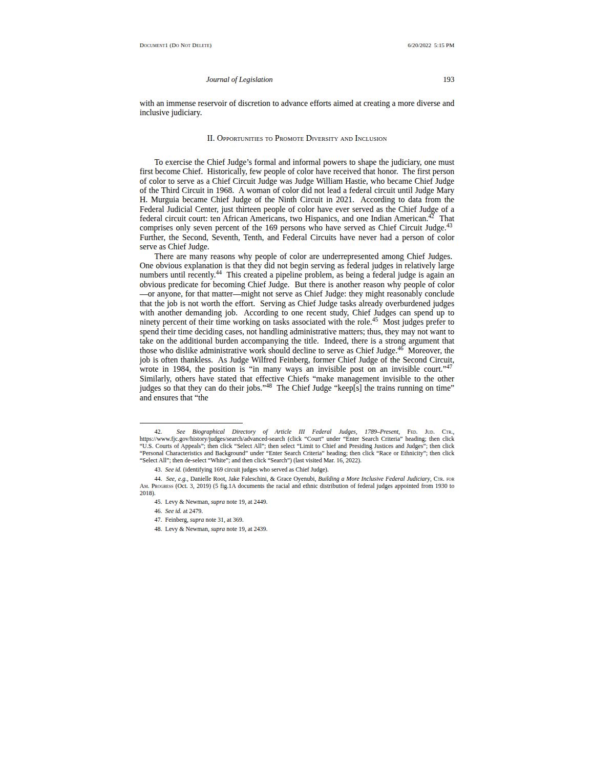Document1 (Do Not Delete) 6/20/2022 5:15 PM
Journal of Legislation 193
with an immense reservoir of discretion to advance efforts aimed at creating a more diverse and inclusive judiciary.
II. Opportunities to Promote Diversity and Inclusion
To exercise the Chief Judge’s formal and informal powers to shape the judiciary, one must first become Chief. Historically, few people of color have received that honor. The first person of color to serve as a Chief Circuit Judge was Judge William Hastie, who became Chief Judge of the Third Circuit in 1968. A woman of color did not lead a federal circuit until Judge Mary H. Murguia became Chief Judge of the Ninth Circuit in 2021. According to data from the Federal Judicial Center, just thirteen people of color have ever served as the Chief Judge of a federal circuit court: ten African Americans, two Hispanics, and one Indian American.42 That comprises only seven percent of the 169 persons who have served as Chief Circuit Judge.43 Further, the Second, Seventh, Tenth, and Federal Circuits have never had a person of color serve as Chief Judge.
There are many reasons why people of color are underrepresented among Chief Judges. One obvious explanation is that they did not begin serving as federal judges in relatively large numbers until recently.44 This created a pipeline problem, as being a federal judge is again an obvious predicate for becoming Chief Judge. But there is another reason why people of color—or anyone, for that matter—might not serve as Chief Judge: they might reasonably conclude that the job is not worth the effort. Serving as Chief Judge tasks already overburdened judges with another demanding job. According to one recent study, Chief Judges can spend up to ninety percent of their time working on tasks associated with the role.45 Most judges prefer to spend their time deciding cases, not handling administrative matters; thus, they may not want to take on the additional burden accompanying the title. Indeed, there is a strong argument that those who dislike administrative work should decline to serve as Chief Judge.46 Moreover, the job is often thankless. As Judge Wilfred Feinberg, former Chief Judge of the Second Circuit, wrote in 1984, the position is “in many ways an invisible post on an invisible court.”47 Similarly, others have stated that effective Chiefs “make management invisible to the other judges so that they can do their jobs.”48 The Chief Judge “keep[s] the trains running on time” and ensures that “the
42. See Biographical Directory of Article III Federal Judges, 1789–Present, Fed. Jud. Ctr., https://www.fjc.gov/history/judges/search/advanced-search (click “Court” under “Enter Search Criteria” heading; then click “U.S. Courts of Appeals”; then click “Select All”; then select “Limit to Chief and Presiding Justices and Judges”; then click “Personal Characteristics and Background” under “Enter Search Criteria” heading; then click “Race or Ethnicity”; then click “Select All”; then de-select “White”; and then click “Search”) (last visited Mar. 16, 2022).
43. See id. (identifying 169 circuit judges who served as Chief Judge).
44. See, e.g., Danielle Root, Jake Faleschini, & Grace Oyenubi, Building a More Inclusive Federal Judiciary, Ctr. for Am. Progress (Oct. 3, 2019) (5 fig.1A documents the racial and ethnic distribution of federal judges appointed from 1930 to 2018).
45. Levy & Newman, supra note 19, at 2449.
46. See id. at 2479.
47. Feinberg, supra note 31, at 369.
48. Levy & Newman, supra note 19, at 2439.